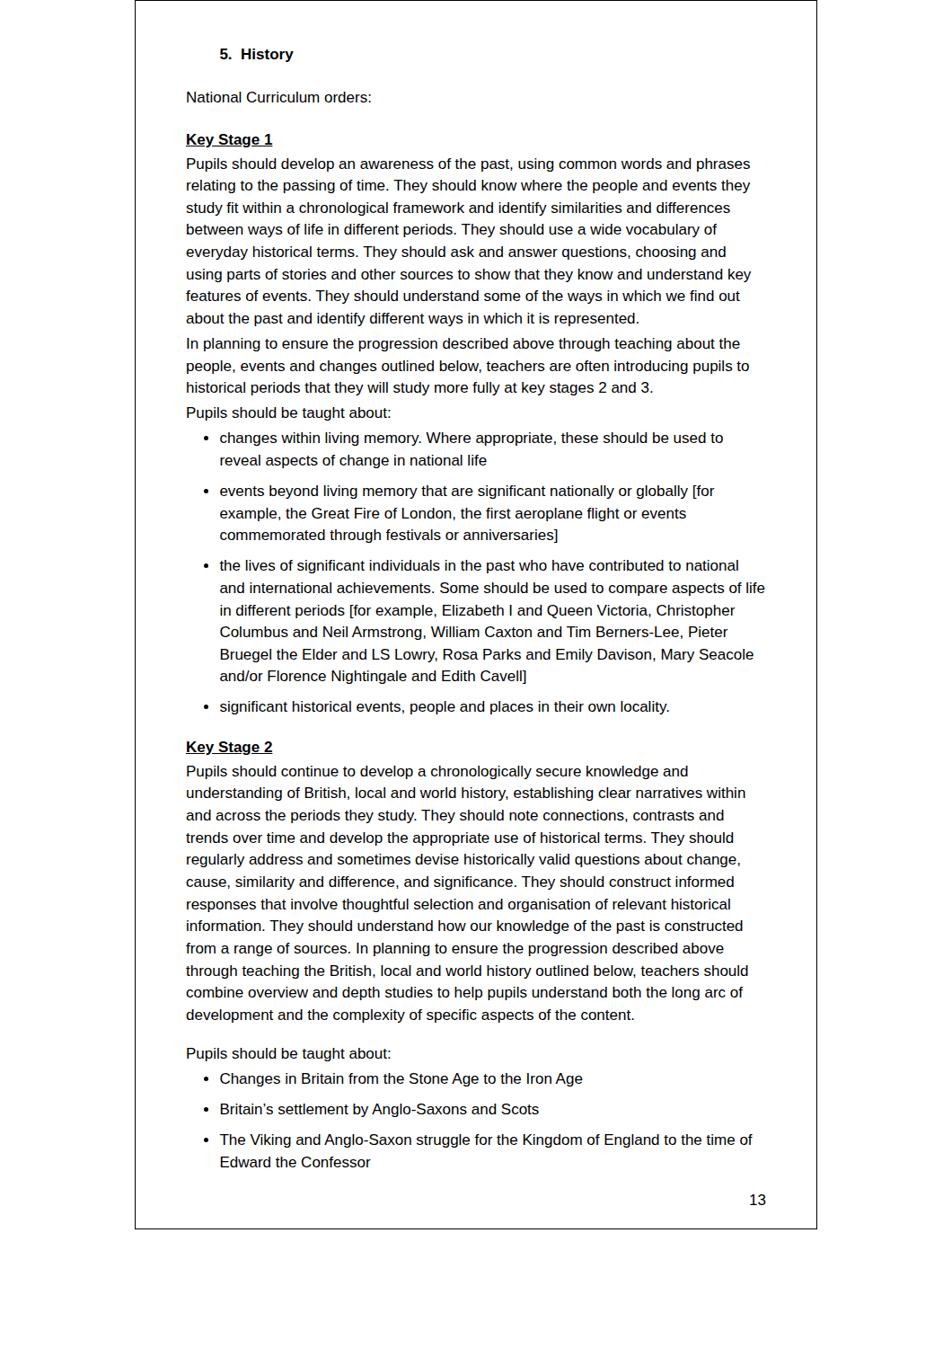5. History
National Curriculum orders:
Key Stage 1
Pupils should develop an awareness of the past, using common words and phrases relating to the passing of time. They should know where the people and events they study fit within a chronological framework and identify similarities and differences between ways of life in different periods. They should use a wide vocabulary of everyday historical terms. They should ask and answer questions, choosing and using parts of stories and other sources to show that they know and understand key features of events. They should understand some of the ways in which we find out about the past and identify different ways in which it is represented.
In planning to ensure the progression described above through teaching about the people, events and changes outlined below, teachers are often introducing pupils to historical periods that they will study more fully at key stages 2 and 3.
Pupils should be taught about:
changes within living memory. Where appropriate, these should be used to reveal aspects of change in national life
events beyond living memory that are significant nationally or globally [for example, the Great Fire of London, the first aeroplane flight or events commemorated through festivals or anniversaries]
the lives of significant individuals in the past who have contributed to national and international achievements. Some should be used to compare aspects of life in different periods [for example, Elizabeth I and Queen Victoria, Christopher Columbus and Neil Armstrong, William Caxton and Tim Berners-Lee, Pieter Bruegel the Elder and LS Lowry, Rosa Parks and Emily Davison, Mary Seacole and/or Florence Nightingale and Edith Cavell]
significant historical events, people and places in their own locality.
Key Stage 2
Pupils should continue to develop a chronologically secure knowledge and understanding of British, local and world history, establishing clear narratives within and across the periods they study. They should note connections, contrasts and trends over time and develop the appropriate use of historical terms. They should regularly address and sometimes devise historically valid questions about change, cause, similarity and difference, and significance. They should construct informed responses that involve thoughtful selection and organisation of relevant historical information. They should understand how our knowledge of the past is constructed from a range of sources. In planning to ensure the progression described above through teaching the British, local and world history outlined below, teachers should combine overview and depth studies to help pupils understand both the long arc of development and the complexity of specific aspects of the content.
Pupils should be taught about:
Changes in Britain from the Stone Age to the Iron Age
Britain’s settlement by Anglo-Saxons and Scots
The Viking and Anglo-Saxon struggle for the Kingdom of England to the time of Edward the Confessor
13